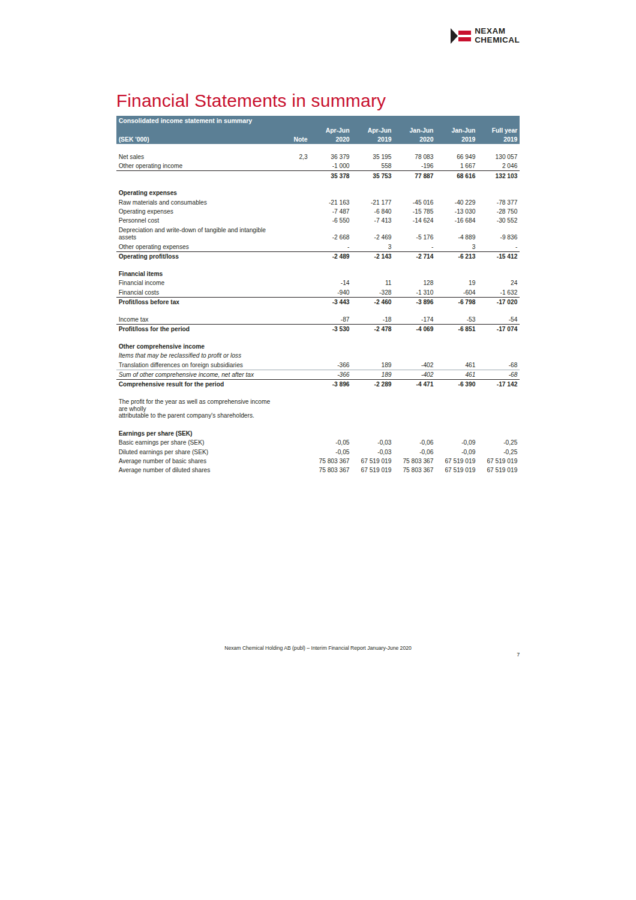NEXAM
CHEMICAL
Financial Statements in summary
| Consolidated income statement in summary |
| | | Apr-Jun | Apr-Jun | Jan-Jun | Jan-Jun | Full year |
| (SEK '000) | Note | 2020 | 2019 | 2020 | 2019 | 2019 |
| Net sales | 2,3 | 36 379 | 35 195 | 78 083 | 66 949 | 130 057 |
| Other operating income | | -1 000 | 558 | -196 | 1 667 | 2 046 |
| | | 35 378 | 35 753 | 77 887 | 68 616 | 132 103 |
| Operating expenses | | | | | | |
| Raw materials and consumables | | -21 163 | -21 177 | -45 016 | -40 229 | -78 377 |
| Operating expenses | | -7 487 | -6 840 | -15 785 | -13 030 | -28 750 |
| Personnel cost | | -6 550 | -7 413 | -14 624 | -16 684 | -30 552 |
| Depreciation and write-down of tangible and intangible assets | | -2 668 | -2 469 | -5 176 | -4 889 | -9 836 |
| Other operating expenses | | - | 3 | - | 3 | - |
| Operating profit/loss | | -2 489 | -2 143 | -2 714 | -6 213 | -15 412 |
| Financial items | | | | | | |
| Financial income | | -14 | 11 | 128 | 19 | 24 |
| Financial costs | | -940 | -328 | -1 310 | -604 | -1 632 |
| Profit/loss before tax | | -3 443 | -2 460 | -3 896 | -6 798 | -17 020 |
| Income tax | | -87 | -18 | -174 | -53 | -54 |
| Profit/loss for the period | | -3 530 | -2 478 | -4 069 | -6 851 | -17 074 |
| Other comprehensive income | | | | | | |
| Items that may be reclassified to profit or loss | | | | | | |
| Translation differences on foreign subsidiaries | | -366 | 189 | -402 | 461 | -68 |
| Sum of other comprehensive income, net after tax | | -366 | 189 | -402 | 461 | -68 |
| Comprehensive result for the period | | -3 896 | -2 289 | -4 471 | -6 390 | -17 142 |
| The profit for the year as well as comprehensive income are wholly attributable to the parent company's shareholders. | | | | | | |
| Earnings per share (SEK) | | | | | | |
| Basic earnings per share (SEK) | | -0,05 | -0,03 | -0,06 | -0,09 | -0,25 |
| Diluted earnings per share (SEK) | | -0,05 | -0,03 | -0,06 | -0,09 | -0,25 |
| Average number of basic shares | | 75 803 367 | 67 519 019 | 75 803 367 | 67 519 019 | 67 519 019 |
| Average number of diluted shares | | 75 803 367 | 67 519 019 | 75 803 367 | 67 519 019 | 67 519 019 |
Nexam Chemical Holding AB (publ) – Interim Financial Report January-June 2020
7